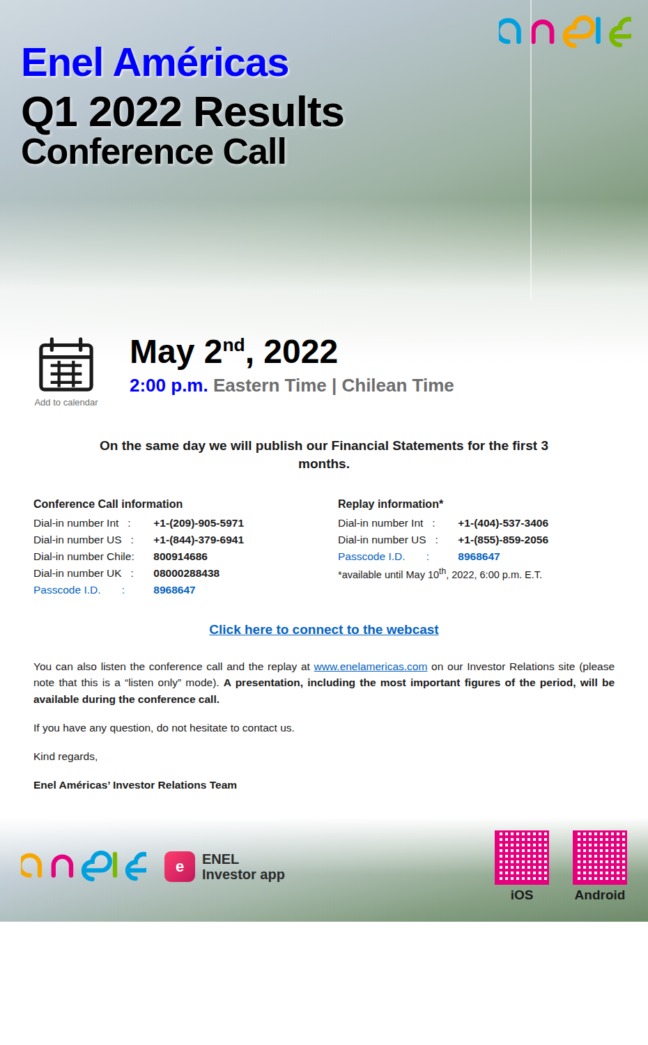Enel Américas
Q1 2022 Results Conference Call
Add to calendar
May 2nd, 2022
2:00 p.m. Eastern Time | Chilean Time
On the same day we will publish our Financial Statements for the first 3 months.
Conference Call information
Dial-in number Int : +1-(209)-905-5971
Dial-in number US : +1-(844)-379-6941
Dial-in number Chile: 800914686
Dial-in number UK : 08000288438
Passcode I.D. : 8968647
Replay information*
Dial-in number Int : +1-(404)-537-3406
Dial-in number US : +1-(855)-859-2056
Passcode I.D. : 8968647
*available until May 10th, 2022, 6:00 p.m. E.T.
Click here to connect to the webcast
You can also listen the conference call and the replay at www.enelamericas.com on our Investor Relations site (please note that this is a “listen only” mode). A presentation, including the most important figures of the period, will be available during the conference call.
If you have any question, do not hesitate to contact us.
Kind regards,
Enel Américas’ Investor Relations Team
e
ENEL
Investor app
iOS
Android